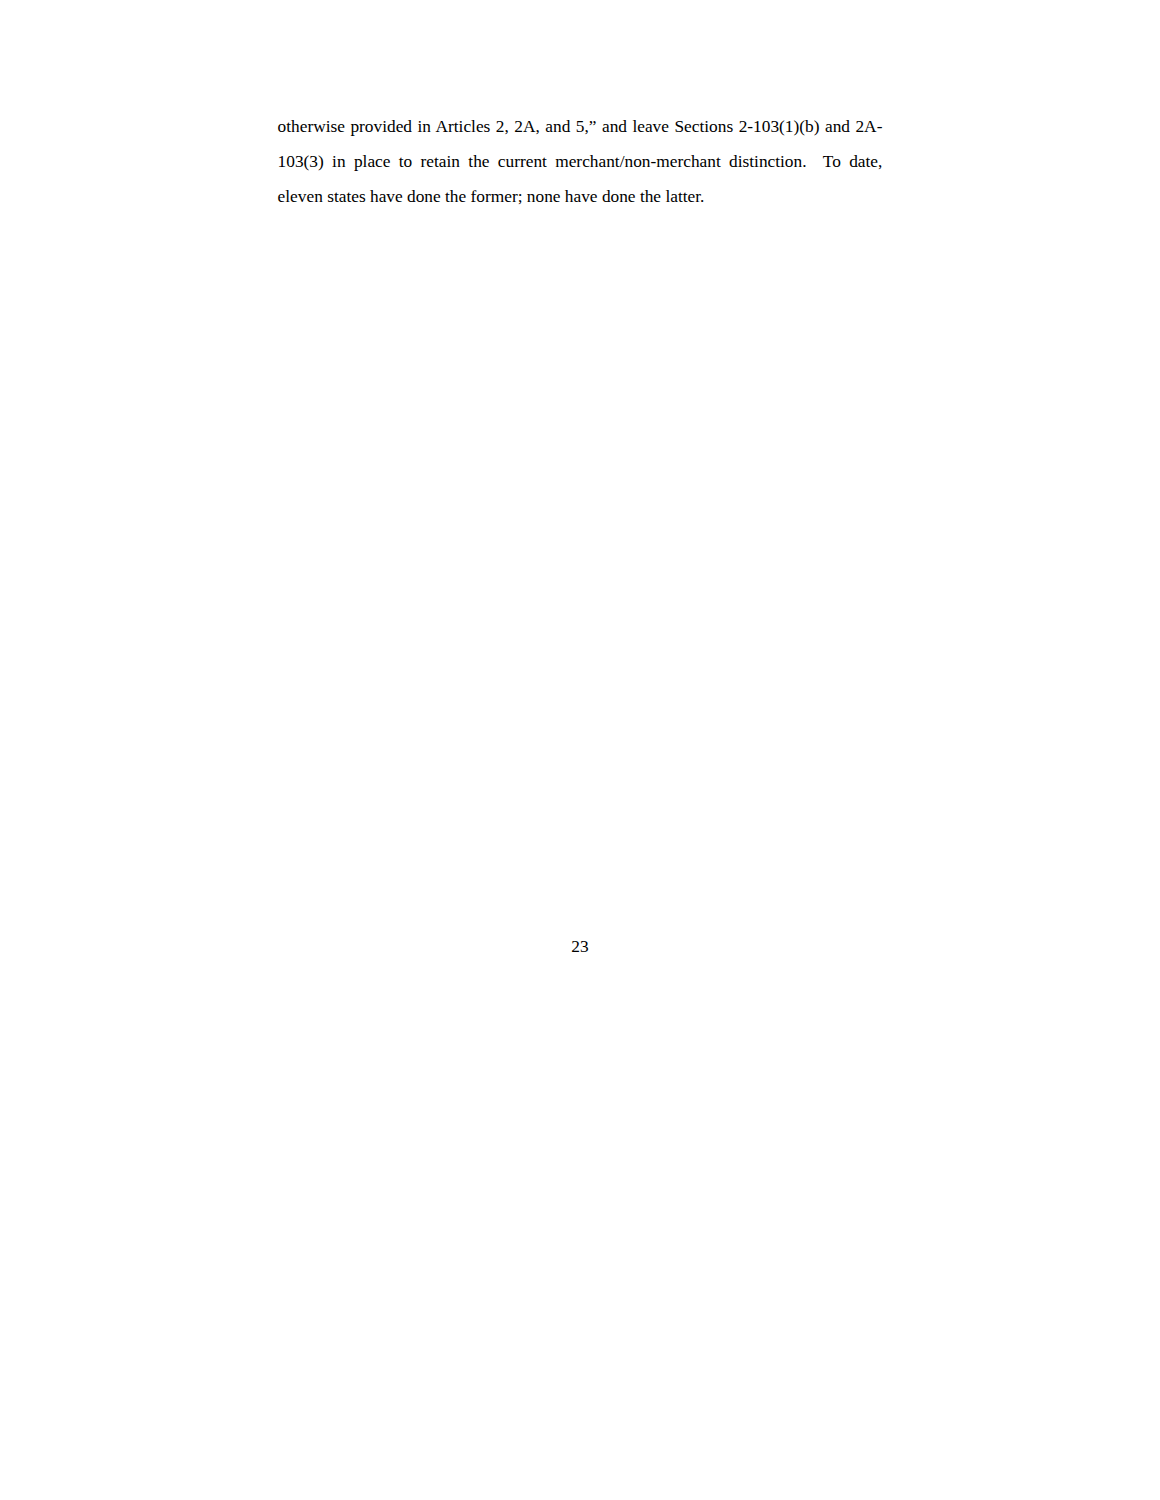otherwise provided in Articles 2, 2A, and 5,” and leave Sections 2-103(1)(b) and 2A-103(3) in place to retain the current merchant/non-merchant distinction. To date, eleven states have done the former; none have done the latter.
23